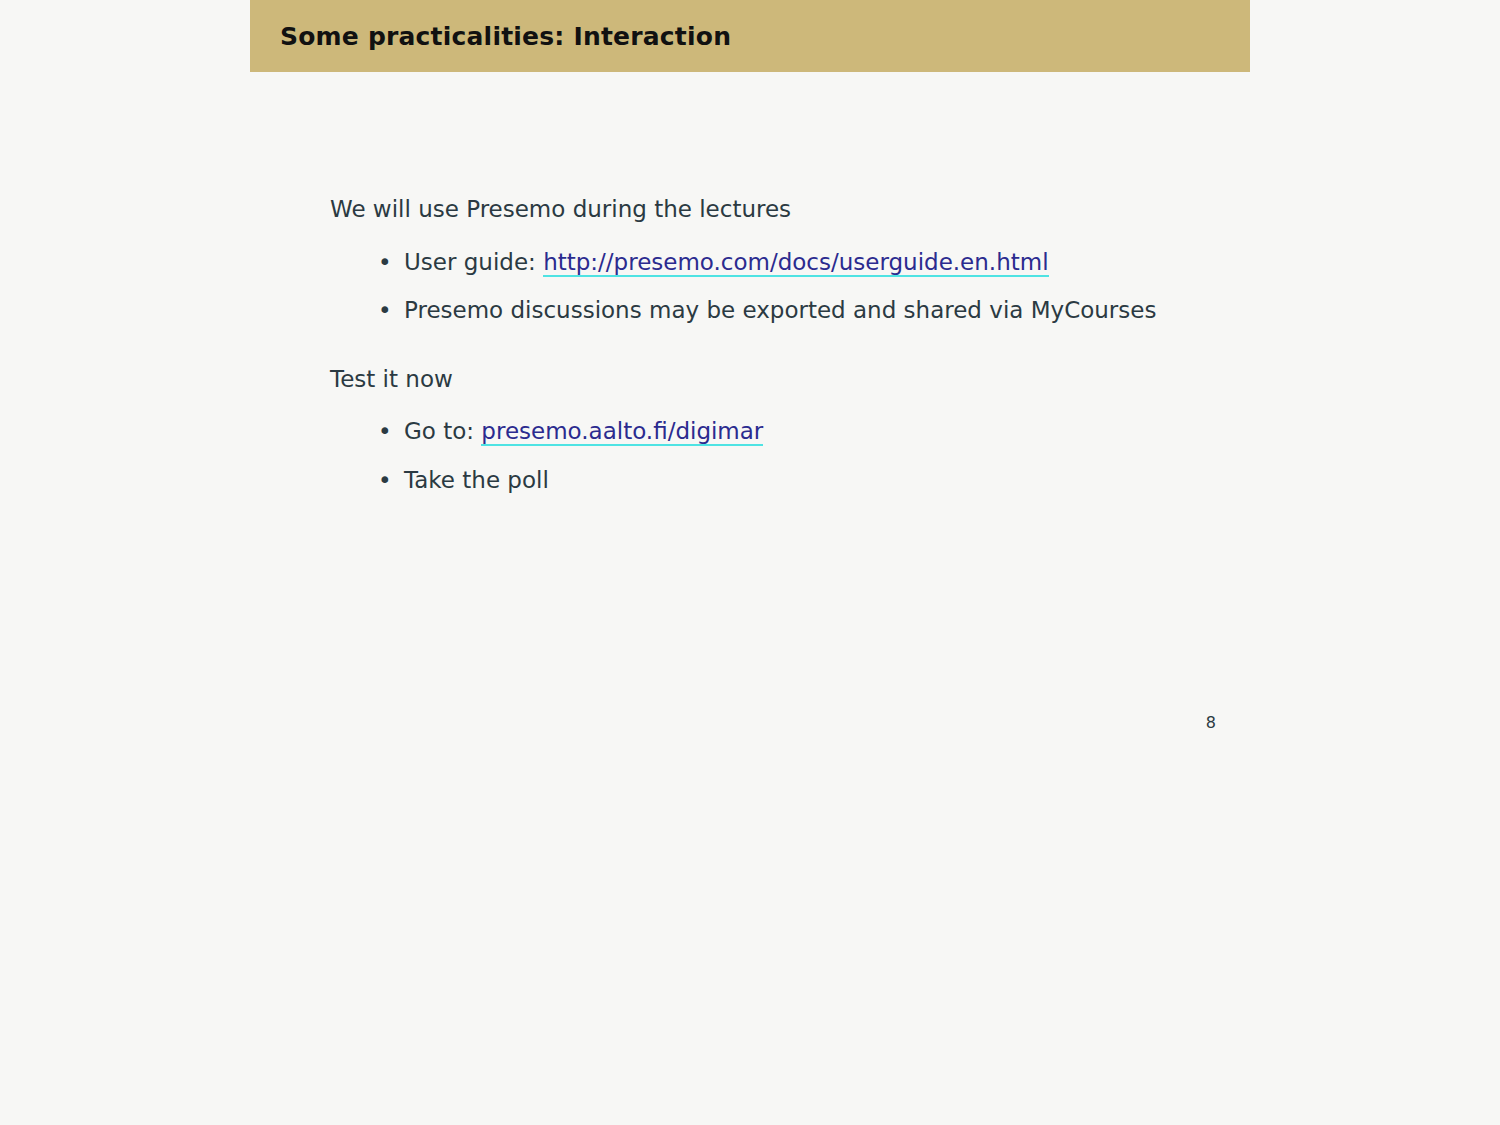Some practicalities: Interaction
We will use Presemo during the lectures
User guide: http://presemo.com/docs/userguide.en.html
Presemo discussions may be exported and shared via MyCourses
Test it now
Go to: presemo.aalto.fi/digimar
Take the poll
8